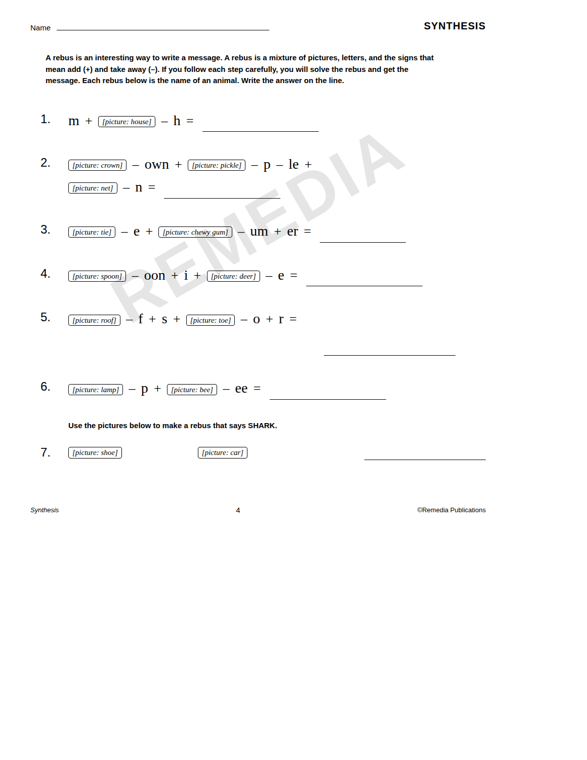REMEDIA
Name
SYNTHESIS
A rebus is an interesting way to write a message. A rebus is a mixture of pictures, letters, and the signs that mean add (+) and take away (–). If you follow each step carefully, you will solve the rebus and get the message. Each rebus below is the name of an animal. Write the answer on the line.
m + [picture: house] – h =
[picture: crown] – own + [picture: pickle] – p – le +
[picture: net] – n =
[picture: tie] – e + [picture: chewy gum] – um + er =
[picture: spoon] – oon + i + [picture: deer] – e =
[picture: roof] – f + s + [picture: toe] – o + r =
[picture: lamp] – p + [picture: bee] – ee =
Use the pictures below to make a rebus that says SHARK.
7. [picture: shoe] [picture: car]
Synthesis
4
©Remedia Publications